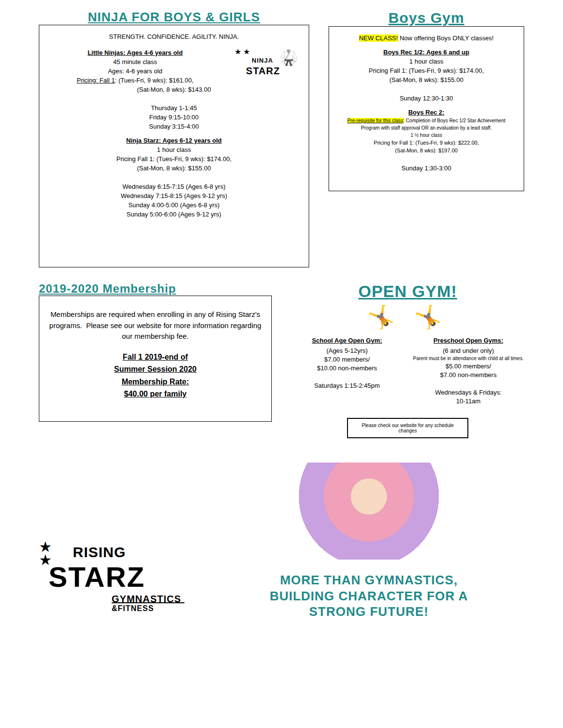NINJA FOR BOYS & GIRLS
STRENGTH. CONFIDENCE. AGILITY. NINJA.
★ ★ 🥋 NINJA STARZ
Little Ninjas: Ages 4-6 years old
45 minute class
Ages: 4-6 years old
Pricing: Fall 1: (Tues-Fri, 9 wks): $161.00,
(Sat-Mon, 8 wks): $143.00
Thursday 1-1:45
Friday 9:15-10:00
Sunday 3:15-4:00
Ninja Starz: Ages 6-12 years old
1 hour class
Pricing Fall 1: (Tues-Fri, 9 wks): $174.00,
(Sat-Mon, 8 wks): $155.00
Wednesday 6:15-7:15 (Ages 6-8 yrs)
Wednesday 7:15-8:15 (Ages 9-12 yrs)
Sunday 4:00-5:00 (Ages 6-8 yrs)
Sunday 5:00-6:00 (Ages 9-12 yrs)
Boys Gym
NEW CLASS! Now offering Boys ONLY classes!
Boys Rec 1/2: Ages 6 and up
1 hour class
Pricing Fall 1: (Tues-Fri, 9 wks): $174.00,
(Sat-Mon, 8 wks): $155.00
Sunday 12:30-1:30
Boys Rec 2:
Pre-requisite for this class: Completion of Boys Rec 1/2 Star Achievement
Program with staff approval OR an evaluation by a lead staff.
1 ½ hour class
Pricing for Fall 1: (Tues-Fri, 9 wks): $222.00,
(Sat-Mon, 8 wks): $197.00
Sunday 1:30-3:00
2019-2020 Membership
Memberships are required when enrolling in any of Rising Starz's programs. Please see our website for more information regarding our membership fee.
Fall 1 2019-end of
Summer Session 2020
Membership Rate:
$40.00 per family
OPEN GYM!
🤸 🤸
School Age Open Gym:
(Ages 5-12yrs)
$7.00 members/
$10.00 non-members
Saturdays 1:15-2:45pm
Preschool Open Gyms:
(6 and under only)
Parent must be in attendance with child at all times.
$5.00 members/
$7.00 non-members
Wednesdays & Fridays:
10-11am
Please check our website for any schedule changes
★
★
RISING
STARZ
GYMNASTICS
&FITNESS
MORE THAN GYMNASTICS,
BUILDING CHARACTER FOR A
STRONG FUTURE!